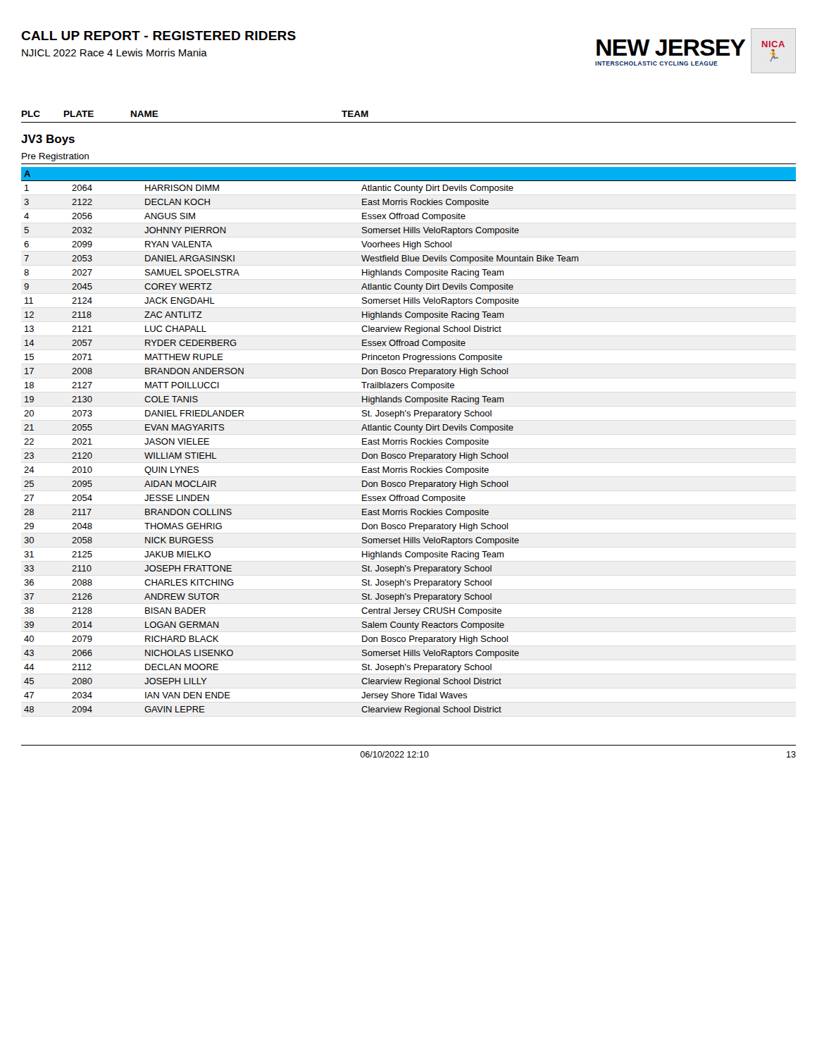CALL UP REPORT - REGISTERED RIDERS
NJICL 2022 Race 4 Lewis Morris Mania
NEW JERSEY
INTERSCHOLASTIC CYCLING LEAGUE
NICA
🏃
PLC
PLATE
NAME
TEAM
JV3 Boys
Pre Registration
A
| 1 | 2064 | HARRISON DIMM | Atlantic County Dirt Devils Composite |
| 3 | 2122 | DECLAN KOCH | East Morris Rockies Composite |
| 4 | 2056 | ANGUS SIM | Essex Offroad Composite |
| 5 | 2032 | JOHNNY PIERRON | Somerset Hills VeloRaptors Composite |
| 6 | 2099 | RYAN VALENTA | Voorhees High School |
| 7 | 2053 | DANIEL ARGASINSKI | Westfield Blue Devils Composite Mountain Bike Team |
| 8 | 2027 | SAMUEL SPOELSTRA | Highlands Composite Racing Team |
| 9 | 2045 | COREY WERTZ | Atlantic County Dirt Devils Composite |
| 11 | 2124 | JACK ENGDAHL | Somerset Hills VeloRaptors Composite |
| 12 | 2118 | ZAC ANTLITZ | Highlands Composite Racing Team |
| 13 | 2121 | LUC CHAPALL | Clearview Regional School District |
| 14 | 2057 | RYDER CEDERBERG | Essex Offroad Composite |
| 15 | 2071 | MATTHEW RUPLE | Princeton Progressions Composite |
| 17 | 2008 | BRANDON ANDERSON | Don Bosco Preparatory High School |
| 18 | 2127 | MATT POILLUCCI | Trailblazers Composite |
| 19 | 2130 | COLE TANIS | Highlands Composite Racing Team |
| 20 | 2073 | DANIEL FRIEDLANDER | St. Joseph's Preparatory School |
| 21 | 2055 | EVAN MAGYARITS | Atlantic County Dirt Devils Composite |
| 22 | 2021 | JASON VIELEE | East Morris Rockies Composite |
| 23 | 2120 | WILLIAM STIEHL | Don Bosco Preparatory High School |
| 24 | 2010 | QUIN LYNES | East Morris Rockies Composite |
| 25 | 2095 | AIDAN MOCLAIR | Don Bosco Preparatory High School |
| 27 | 2054 | JESSE LINDEN | Essex Offroad Composite |
| 28 | 2117 | BRANDON COLLINS | East Morris Rockies Composite |
| 29 | 2048 | THOMAS GEHRIG | Don Bosco Preparatory High School |
| 30 | 2058 | NICK BURGESS | Somerset Hills VeloRaptors Composite |
| 31 | 2125 | JAKUB MIELKO | Highlands Composite Racing Team |
| 33 | 2110 | JOSEPH FRATTONE | St. Joseph's Preparatory School |
| 36 | 2088 | CHARLES KITCHING | St. Joseph's Preparatory School |
| 37 | 2126 | ANDREW SUTOR | St. Joseph's Preparatory School |
| 38 | 2128 | BISAN BADER | Central Jersey CRUSH Composite |
| 39 | 2014 | LOGAN GERMAN | Salem County Reactors Composite |
| 40 | 2079 | RICHARD BLACK | Don Bosco Preparatory High School |
| 43 | 2066 | NICHOLAS LISENKO | Somerset Hills VeloRaptors Composite |
| 44 | 2112 | DECLAN MOORE | St. Joseph's Preparatory School |
| 45 | 2080 | JOSEPH LILLY | Clearview Regional School District |
| 47 | 2034 | IAN VAN DEN ENDE | Jersey Shore Tidal Waves |
| 48 | 2094 | GAVIN LEPRE | Clearview Regional School District |
06/10/2022 12:10
13